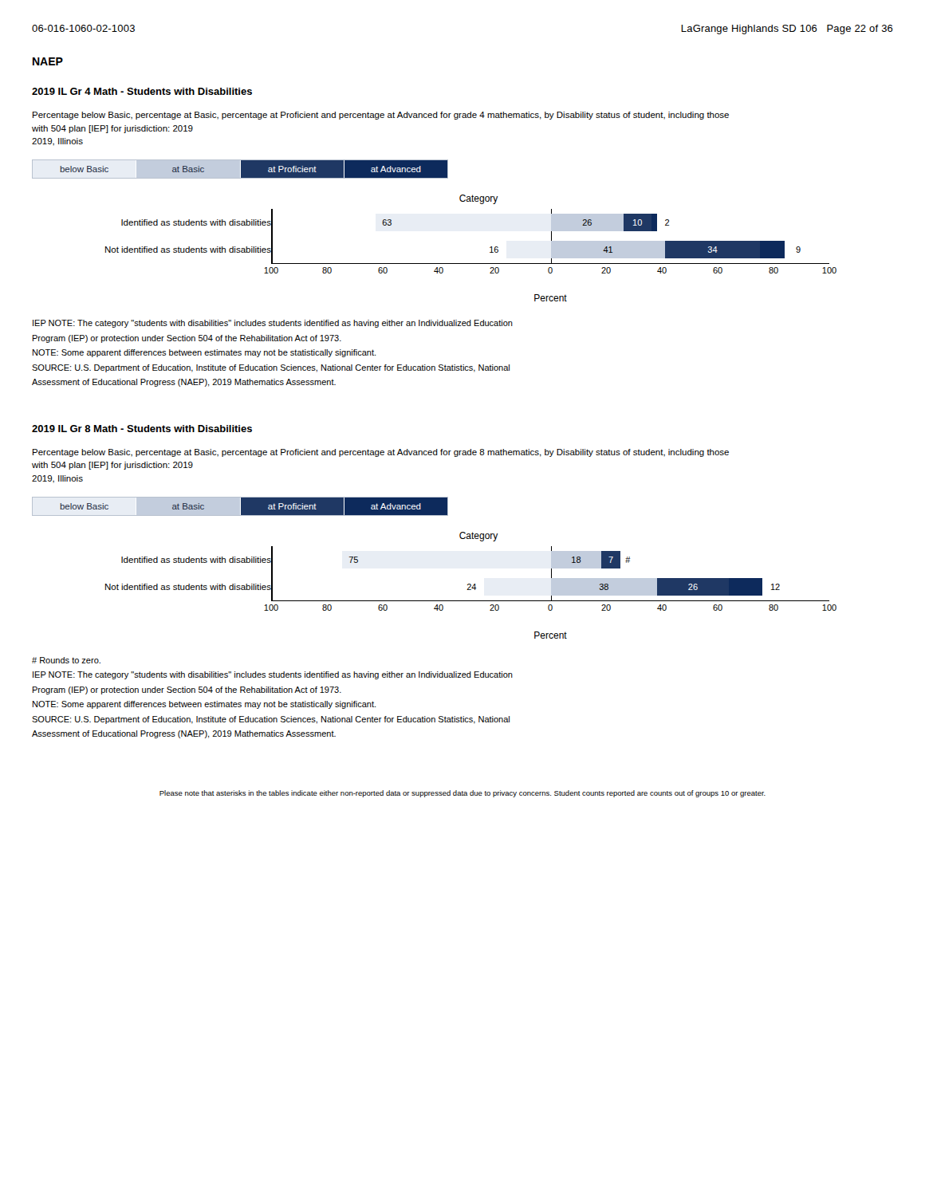06-016-1060-02-1003
LaGrange Highlands SD 106 Page 22 of 36
NAEP
2019 IL Gr 4 Math - Students with Disabilities
Percentage below Basic, percentage at Basic, percentage at Proficient and percentage at Advanced for grade 4 mathematics, by Disability status of student, including those with 504 plan [IEP] for jurisdiction: 2019 2019, Illinois
below Basic
at Basic
at Proficient
at Advanced
Category
| Identified as students with disabilities | 63 26 10 2 |
| Not identified as students with disabilities | 16 41 34 9 |
100 80 60 40 20 0 20 40 60 80 100
Percent
IEP NOTE: The category "students with disabilities" includes students identified as having either an Individualized Education
Program (IEP) or protection under Section 504 of the Rehabilitation Act of 1973.
NOTE: Some apparent differences between estimates may not be statistically significant.
SOURCE: U.S. Department of Education, Institute of Education Sciences, National Center for Education Statistics, National
Assessment of Educational Progress (NAEP), 2019 Mathematics Assessment.
2019 IL Gr 8 Math - Students with Disabilities
Percentage below Basic, percentage at Basic, percentage at Proficient and percentage at Advanced for grade 8 mathematics, by Disability status of student, including those with 504 plan [IEP] for jurisdiction: 2019 2019, Illinois
below Basic
at Basic
at Proficient
at Advanced
Category
| Identified as students with disabilities | 75 18 7 # |
| Not identified as students with disabilities | 24 38 26 12 |
100 80 60 40 20 0 20 40 60 80 100
Percent
# Rounds to zero.
IEP NOTE: The category "students with disabilities" includes students identified as having either an Individualized Education
Program (IEP) or protection under Section 504 of the Rehabilitation Act of 1973.
NOTE: Some apparent differences between estimates may not be statistically significant.
SOURCE: U.S. Department of Education, Institute of Education Sciences, National Center for Education Statistics, National
Assessment of Educational Progress (NAEP), 2019 Mathematics Assessment.
Please note that asterisks in the tables indicate either non-reported data or suppressed data due to privacy concerns. Student counts reported are counts out of groups 10 or greater.